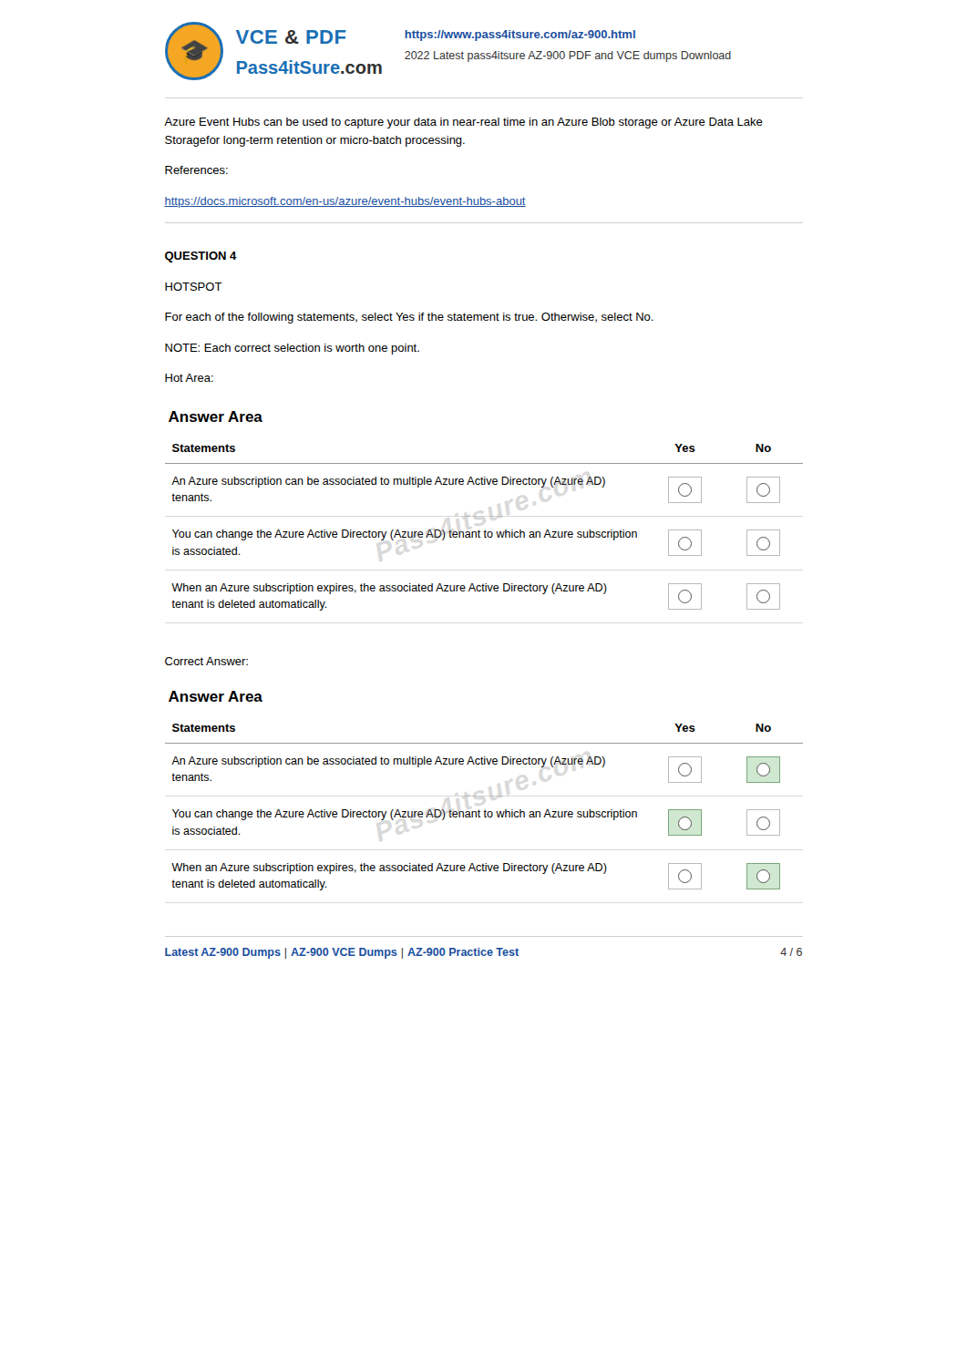🎓
VCE & PDF
Pass4itSure.com
https://www.pass4itsure.com/az-900.html
2022 Latest pass4itsure AZ-900 PDF and VCE dumps Download
Azure Event Hubs can be used to capture your data in near-real time in an Azure Blob storage or Azure Data Lake Storagefor long-term retention or micro-batch processing.
References:
https://docs.microsoft.com/en-us/azure/event-hubs/event-hubs-about
QUESTION 4
HOTSPOT
For each of the following statements, select Yes if the statement is true. Otherwise, select No.
NOTE: Each correct selection is worth one point.
Hot Area:
Answer Area
| Statements | Yes | No |
| --- | --- | --- |
| An Azure subscription can be associated to multiple Azure Active Directory (Azure AD) tenants. | | |
| You can change the Azure Active Directory (Azure AD) tenant to which an Azure subscription is associated. | | |
| When an Azure subscription expires, the associated Azure Active Directory (Azure AD) tenant is deleted automatically. | | |
Pass4itsure.com
Correct Answer:
Answer Area
| Statements | Yes | No |
| --- | --- | --- |
| An Azure subscription can be associated to multiple Azure Active Directory (Azure AD) tenants. | | |
| You can change the Azure Active Directory (Azure AD) tenant to which an Azure subscription is associated. | | |
| When an Azure subscription expires, the associated Azure Active Directory (Azure AD) tenant is deleted automatically. | | |
Pass4itsure.com
Latest AZ-900 Dumps|AZ-900 VCE Dumps|AZ-900 Practice Test
4 / 6